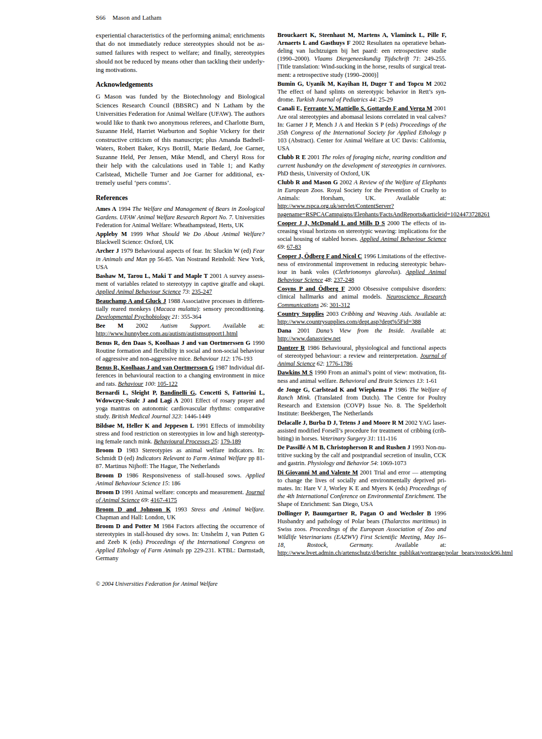S66 Mason and Latham
experiential characteristics of the performing animal; enrichments that do not immediately reduce stereotypies should not be assumed failures with respect to welfare; and finally, stereotypies should not be reduced by means other than tackling their underlying motivations.
Acknowledgements
G Mason was funded by the Biotechnology and Biological Sciences Research Council (BBSRC) and N Latham by the Universities Federation for Animal Welfare (UFAW). The authors would like to thank two anonymous referees, and Charlotte Burn, Suzanne Held, Harriet Warburton and Sophie Vickery for their constructive criticism of this manuscript; plus Amanda Badnell-Waters, Robert Baker, Krys Botrill, Marie Bedard, Joe Garner, Suzanne Held, Per Jensen, Mike Mendl, and Cheryl Ross for their help with the calculations used in Table 1; and Kathy Carlstead, Michelle Turner and Joe Garner for additional, extremely useful ‘pers comms’.
References
Ames A 1994 The Welfare and Management of Bears in Zoological Gardens. UFAW Animal Welfare Research Report No. 7. Universities Federation for Animal Welfare: Wheathampstead, Herts, UK
Appleby M 1999 What Should We Do About Animal Welfare? Blackwell Science: Oxford, UK
Archer J 1979 Behavioural aspects of fear. In: Sluckin W (ed) Fear in Animals and Man pp 56-85. Van Nostrand Reinhold: New York, USA
Bashaw M, Tarou L, Maki T and Maple T 2001 A survey assessment of variables related to stereotypy in captive giraffe and okapi. Applied Animal Behaviour Science 73: 235-247
Beauchamp A and Gluck J 1988 Associative processes in differentially reared monkeys (Macaca mulatta): sensory preconditioning. Developmental Psychobiology 21: 355-364
Bee M 2002 Autism Support. Available at: http://www.hunnybee.com.au/autism/autismsupport1.html
Benus R, den Daas S, Koolhaas J and van Oortmerssen G 1990 Routine formation and flexibility in social and non-social behaviour of aggressive and non-aggressive mice. Behaviour 112: 176-193
Benus R, Koolhaas J and van Oortmerssen G 1987 Individual differences in behavioural reaction to a changing environment in mice and rats. Behaviour 100: 105-122
Bernardi L, Sleight P, Bandinelli G, Cencetti S, Fattorini L, Wdowczyc-Szulc J and Lagi A 2001 Effect of rosary prayer and yoga mantras on autonomic cardiovascular rhythms: comparative study. British Medical Journal 323: 1446-1449
Bildsøe M, Heller K and Jeppesen L 1991 Effects of immobility stress and food restriction on stereotypies in low and high stereotyping female ranch mink. Behavioural Processes 25: 179-189
Broom D 1983 Stereotypies as animal welfare indicators. In: Schmidt D (ed) Indicators Relevant to Farm Animal Welfare pp 81-87. Martinus Nijhoff: The Hague, The Netherlands
Broom D 1986 Responsiveness of stall-housed sows. Applied Animal Behaviour Science 15: 186
Broom D 1991 Animal welfare: concepts and measurement. Journal of Animal Science 69: 4167-4175
Broom D and Johnson K 1993 Stress and Animal Welfare. Chapman and Hall: London, UK
Broom D and Potter M 1984 Factors affecting the occurrence of stereotypies in stall-housed dry sows. In: Unshelm J, van Putten G and Zeeb K (eds) Proceedings of the International Congress on Applied Ethology of Farm Animals pp 229-231. KTBL: Darmstadt, Germany
Brouckaert K, Steenhaut M, Martens A, Vlaminck L, Pille F, Arnaerts L and Gasthuys F 2002 Resultaten na operatieve behandeling van luchtzuigen bij het paard: een retrospectieve studie (1990–2000). Vlaams Diergeneeskundig Tijdschrift 71: 249-255. [Title translation: Wind-sucking in the horse, results of surgical treatment: a retrospective study (1990–2000)]
Bumin G, Uyanik M, Kayihan H, Duger T and Topcu M 2002 The effect of hand splints on stereotypic behavior in Rett’s syndrome. Turkish Journal of Pediatrics 44: 25-29
Canali E, Ferrante V, Mattiello S, Gottardo F and Verga M 2001 Are oral stereotypies and abomasal lesions correlated in veal calves? In: Garner J P, Mench J A and Heekin S P (eds) Proceedings of the 35th Congress of the International Society for Applied Ethology p 103 (Abstract). Center for Animal Welfare at UC Davis: California, USA
Clubb R E 2001 The roles of foraging niche, rearing condition and current husbandry on the development of stereotypies in carnivores. PhD thesis, University of Oxford, UK
Clubb R and Mason G 2002 A Review of the Welfare of Elephants in European Zoos. Royal Society for the Prevention of Cruelty to Animals: Horsham, UK. Available at: http://www.rspca.org.uk/servlet/ContentServer?pagename=RSPCACampaigns/Elephants/FactsAndReports&articleid=1024473728261
Cooper J J, McDonald L and Mills D S 2000 The effects of increasing visual horizons on stereotypic weaving: implications for the social housing of stabled horses. Applied Animal Behaviour Science 69: 67-83
Cooper J, Ödberg F and Nicol C 1996 Limitations of the effectiveness of environmental improvement in reducing stereotypic behaviour in bank voles (Clethrionomys glareolus). Applied Animal Behaviour Science 48: 237-248
Cosyns P and Ödberg F 2000 Obsessive compulsive disorders: clinical hallmarks and animal models. Neuroscience Research Communications 26: 301-312
Country Supplies 2003 Cribbing and Weaving Aids. Available at: http://www.countrysupplies.com/dept.asp?dept%5Fid=388
Dana 2001 Dana’s View from the Inside. Available at: http://www.danasview.net
Dantzer R 1986 Behavioural, physiological and functional aspects of stereotyped behaviour: a review and reinterpretation. Journal of Animal Science 62: 1776-1786
Dawkins M S 1990 From an animal’s point of view: motivation, fitness and animal welfare. Behavioral and Brain Sciences 13: 1-61
de Jonge G, Carlstead K and Wiepkema P 1986 The Welfare of Ranch Mink. (Translated from Dutch). The Centre for Poultry Research and Extension (COVP) Issue No. 8. The Spelderholt Institute: Beekbergen, The Netherlands
Delacalle J, Burba D J, Tetens J and Moore R M 2002 YAG laser-assisted modified Forsell’s procedure for treatment of cribbing (crib-biting) in horses. Veterinary Surgery 31: 111-116
De Passillé A M B, Christopherson R and Rushen J 1993 Non-nutritive sucking by the calf and postprandial secretion of insulin, CCK and gastrin. Physiology and Behavior 54: 1069-1073
Di Giovanni M and Valente M 2001 Trial and error — attempting to change the lives of socially and environmentally deprived primates. In: Hare V J, Worley K E and Myers K (eds) Proceedings of the 4th International Conference on Environmental Enrichment. The Shape of Enrichment: San Diego, USA
Dollinger P, Baumgartner R, Pagan O and Wechsler B 1996 Husbandry and pathology of Polar bears (Thalarctos maritimus) in Swiss zoos. Proceedings of the European Association of Zoo and Wildlife Veterinarians (EAZWV) First Scientific Meeting, May 16–18, Rostock, Germany. Available at: http://www.bvet.admin.ch/artenschutz/d/berichte_publikat/vortraege/polar_bears/rostock96.html
© 2004 Universities Federation for Animal Welfare